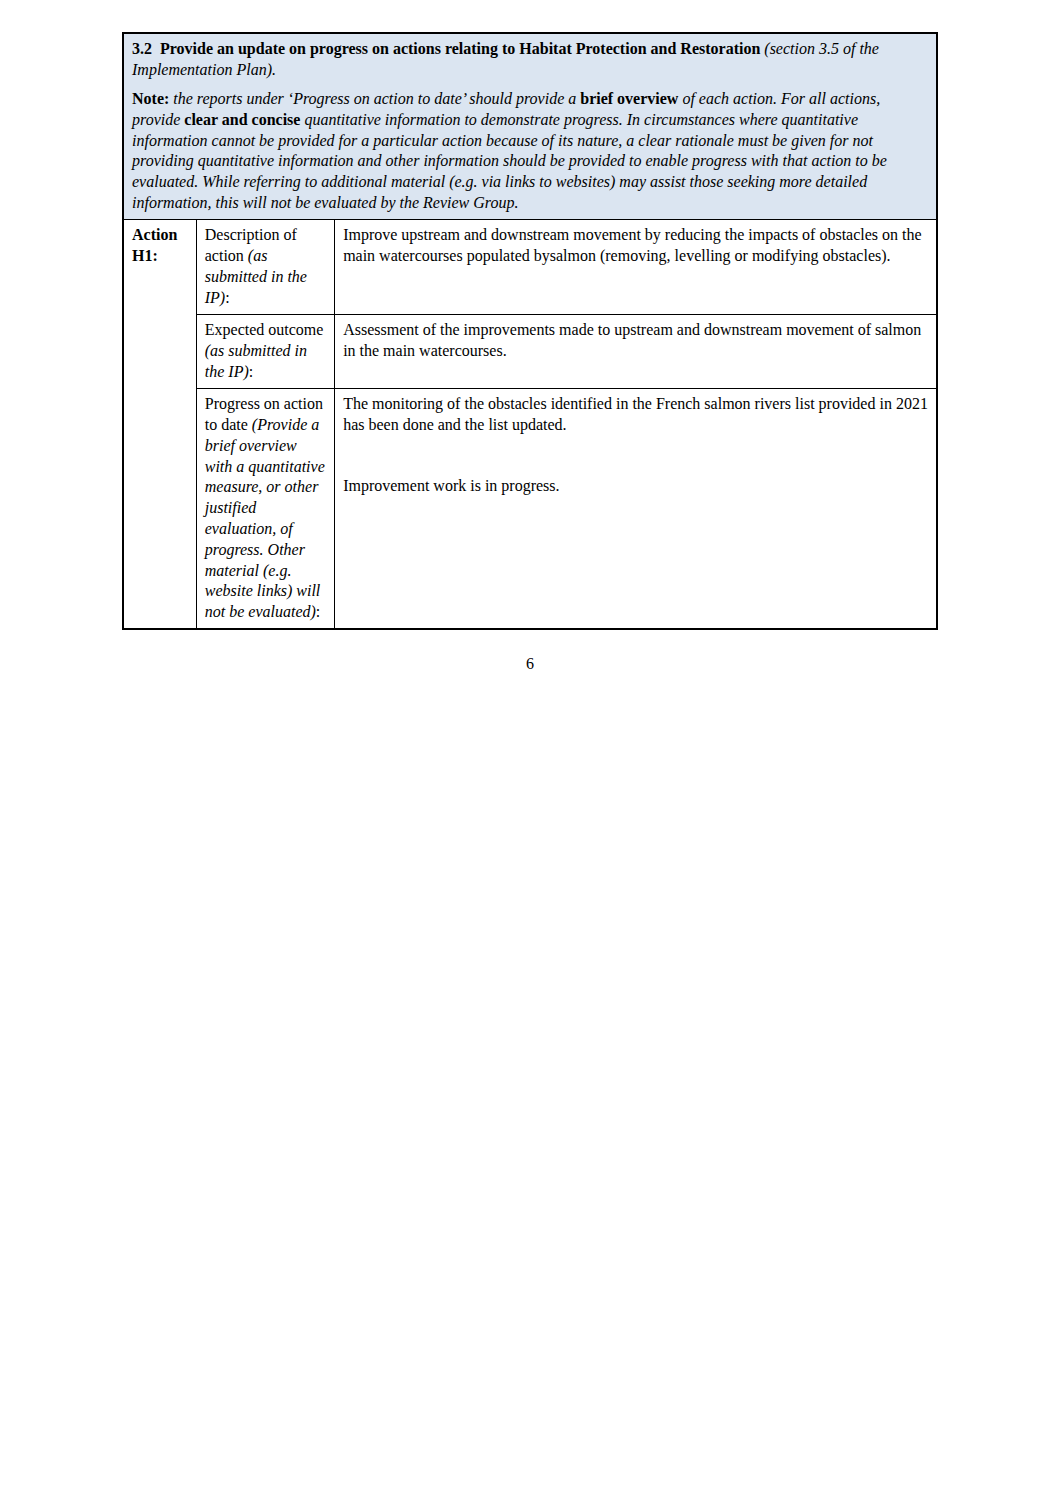| 3.2 Provide an update on progress on actions relating to Habitat Protection and Restoration (section 3.5 of the Implementation Plan). Note: the reports under ‘Progress on action to date’ should provide a brief overview of each action. For all actions, provide clear and concise quantitative information to demonstrate progress. In circumstances where quantitative information cannot be provided for a particular action because of its nature, a clear rationale must be given for not providing quantitative information and other information should be provided to enable progress with that action to be evaluated. While referring to additional material (e.g. via links to websites) may assist those seeking more detailed information, this will not be evaluated by the Review Group. |
| Action H1: | Description of action (as submitted in the IP) : | Improve upstream and downstream movement by reducing the impacts of obstacles on the main watercourses populated bysalmon (removing, levelling or modifying obstacles). |
| Expected outcome (as submitted in the IP) : | Assessment of the improvements made to upstream and downstream movement of salmon in the main watercourses. |
| Progress on action to date (Provide a brief overview with a quantitative measure, or other justified evaluation, of progress. Other material (e.g. website links) will not be evaluated) : | The monitoring of the obstacles identified in the French salmon rivers list provided in 2021 has been done and the list updated. Improvement work is in progress. |
6